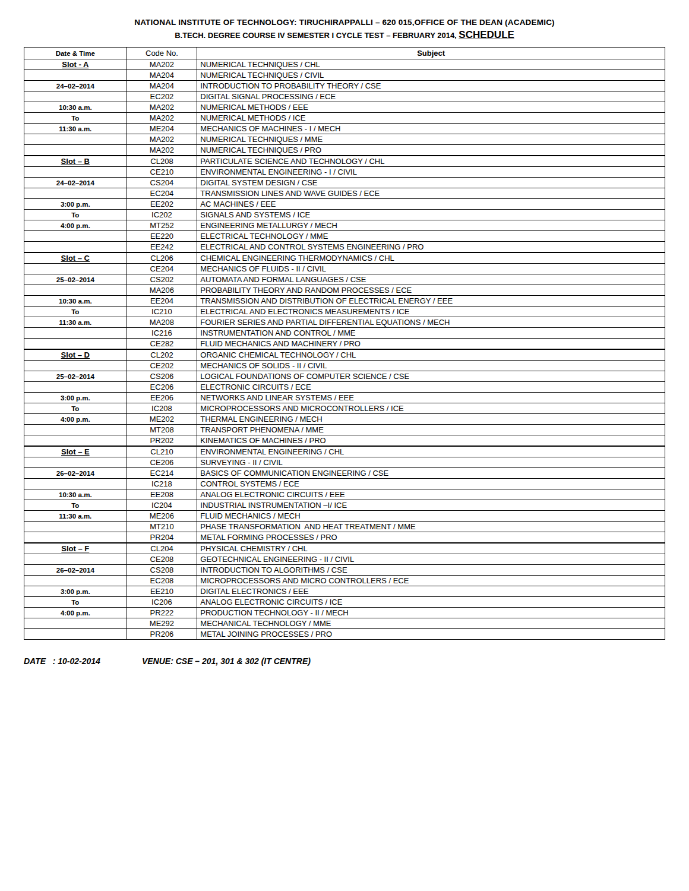NATIONAL INSTITUTE OF TECHNOLOGY: TIRUCHIRAPPALLI – 620 015,OFFICE OF THE DEAN (ACADEMIC)
B.TECH. DEGREE COURSE IV SEMESTER I CYCLE TEST – FEBRUARY 2014, SCHEDULE
| Date & Time | Code No. | Subject |
| --- | --- | --- |
| Slot - A | MA202 | NUMERICAL TECHNIQUES / CHL |
| | MA204 | NUMERICAL TECHNIQUES / CIVIL |
| 24–02–2014 | MA204 | INTRODUCTION TO PROBABILITY THEORY / CSE |
| | EC202 | DIGITAL SIGNAL PROCESSING / ECE |
| 10:30 a.m. | MA202 | NUMERICAL METHODS / EEE |
| To | MA202 | NUMERICAL METHODS / ICE |
| 11:30 a.m. | ME204 | MECHANICS OF MACHINES - I / MECH |
| | MA202 | NUMERICAL TECHNIQUES / MME |
| | MA202 | NUMERICAL TECHNIQUES / PRO |
| Slot – B | CL208 | PARTICULATE SCIENCE AND TECHNOLOGY / CHL |
| | CE210 | ENVIRONMENTAL ENGINEERING - I / CIVIL |
| 24–02–2014 | CS204 | DIGITAL SYSTEM DESIGN / CSE |
| | EC204 | TRANSMISSION LINES AND WAVE GUIDES / ECE |
| 3:00 p.m. | EE202 | AC MACHINES / EEE |
| To | IC202 | SIGNALS AND SYSTEMS / ICE |
| 4:00 p.m. | MT252 | ENGINEERING METALLURGY / MECH |
| | EE220 | ELECTRICAL TECHNOLOGY / MME |
| | EE242 | ELECTRICAL AND CONTROL SYSTEMS ENGINEERING / PRO |
| Slot – C | CL206 | CHEMICAL ENGINEERING THERMODYNAMICS / CHL |
| | CE204 | MECHANICS OF FLUIDS - II / CIVIL |
| 25–02–2014 | CS202 | AUTOMATA AND FORMAL LANGUAGES / CSE |
| | MA206 | PROBABILITY THEORY AND RANDOM PROCESSES / ECE |
| 10:30 a.m. | EE204 | TRANSMISSION AND DISTRIBUTION OF ELECTRICAL ENERGY / EEE |
| To | IC210 | ELECTRICAL AND ELECTRONICS MEASUREMENTS / ICE |
| 11:30 a.m. | MA208 | FOURIER SERIES AND PARTIAL DIFFERENTIAL EQUATIONS / MECH |
| | IC216 | INSTRUMENTATION AND CONTROL / MME |
| | CE282 | FLUID MECHANICS AND MACHINERY / PRO |
| Slot – D | CL202 | ORGANIC CHEMICAL TECHNOLOGY / CHL |
| | CE202 | MECHANICS OF SOLIDS - II / CIVIL |
| 25–02–2014 | CS206 | LOGICAL FOUNDATIONS OF COMPUTER SCIENCE / CSE |
| | EC206 | ELECTRONIC CIRCUITS / ECE |
| 3:00 p.m. | EE206 | NETWORKS AND LINEAR SYSTEMS / EEE |
| To | IC208 | MICROPROCESSORS AND MICROCONTROLLERS / ICE |
| 4:00 p.m. | ME202 | THERMAL ENGINEERING / MECH |
| | MT208 | TRANSPORT PHENOMENA / MME |
| | PR202 | KINEMATICS OF MACHINES / PRO |
| Slot – E | CL210 | ENVIRONMENTAL ENGINEERING / CHL |
| | CE206 | SURVEYING - II / CIVIL |
| 26–02–2014 | EC214 | BASICS OF COMMUNICATION ENGINEERING / CSE |
| | IC218 | CONTROL SYSTEMS / ECE |
| 10:30 a.m. | EE208 | ANALOG ELECTRONIC CIRCUITS / EEE |
| To | IC204 | INDUSTRIAL INSTRUMENTATION –I/ ICE |
| 11:30 a.m. | ME206 | FLUID MECHANICS / MECH |
| | MT210 | PHASE TRANSFORMATION AND HEAT TREATMENT / MME |
| | PR204 | METAL FORMING PROCESSES / PRO |
| Slot – F | CL204 | PHYSICAL CHEMISTRY / CHL |
| | CE208 | GEOTECHNICAL ENGINEERING - II / CIVIL |
| 26–02–2014 | CS208 | INTRODUCTION TO ALGORITHMS / CSE |
| | EC208 | MICROPROCESSORS AND MICRO CONTROLLERS / ECE |
| 3:00 p.m. | EE210 | DIGITAL ELECTRONICS / EEE |
| To | IC206 | ANALOG ELECTRONIC CIRCUITS / ICE |
| 4:00 p.m. | PR222 | PRODUCTION TECHNOLOGY - II / MECH |
| | ME292 | MECHANICAL TECHNOLOGY / MME |
| | PR206 | METAL JOINING PROCESSES / PRO |
DATE : 10-02-2014VENUE: CSE – 201, 301 & 302 (IT CENTRE)